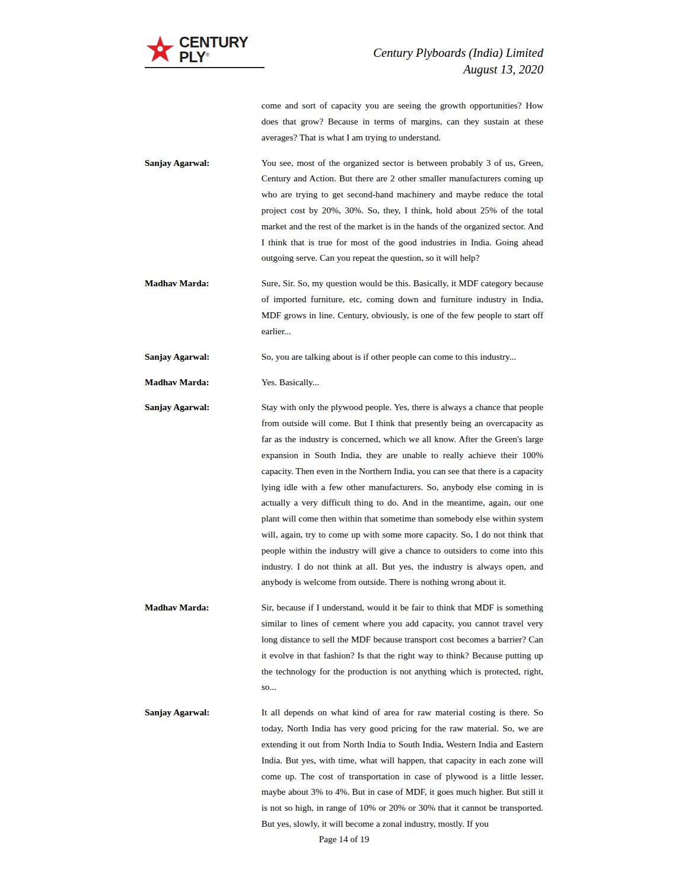CENTURY
PLY®
Century Plyboards (India) Limited
August 13, 2020
come and sort of capacity you are seeing the growth opportunities? How does that grow? Because in terms of margins, can they sustain at these averages? That is what I am trying to understand.
Sanjay Agarwal:
You see, most of the organized sector is between probably 3 of us, Green, Century and Action. But there are 2 other smaller manufacturers coming up who are trying to get second-hand machinery and maybe reduce the total project cost by 20%, 30%. So, they, I think, hold about 25% of the total market and the rest of the market is in the hands of the organized sector. And I think that is true for most of the good industries in India. Going ahead outgoing serve. Can you repeat the question, so it will help?
Madhav Marda:
Sure, Sir. So, my question would be this. Basically, it MDF category because of imported furniture, etc, coming down and furniture industry in India, MDF grows in line. Century, obviously, is one of the few people to start off earlier...
Sanjay Agarwal:
So, you are talking about is if other people can come to this industry...
Madhav Marda:
Yes. Basically...
Sanjay Agarwal:
Stay with only the plywood people. Yes, there is always a chance that people from outside will come. But I think that presently being an overcapacity as far as the industry is concerned, which we all know. After the Green's large expansion in South India, they are unable to really achieve their 100% capacity. Then even in the Northern India, you can see that there is a capacity lying idle with a few other manufacturers. So, anybody else coming in is actually a very difficult thing to do. And in the meantime, again, our one plant will come then within that sometime than somebody else within system will, again, try to come up with some more capacity. So, I do not think that people within the industry will give a chance to outsiders to come into this industry. I do not think at all. But yes, the industry is always open, and anybody is welcome from outside. There is nothing wrong about it.
Madhav Marda:
Sir, because if I understand, would it be fair to think that MDF is something similar to lines of cement where you add capacity, you cannot travel very long distance to sell the MDF because transport cost becomes a barrier? Can it evolve in that fashion? Is that the right way to think? Because putting up the technology for the production is not anything which is protected, right, so...
Sanjay Agarwal:
It all depends on what kind of area for raw material costing is there. So today, North India has very good pricing for the raw material. So, we are extending it out from North India to South India, Western India and Eastern India. But yes, with time, what will happen, that capacity in each zone will come up. The cost of transportation in case of plywood is a little lesser, maybe about 3% to 4%. But in case of MDF, it goes much higher. But still it is not so high, in range of 10% or 20% or 30% that it cannot be transported. But yes, slowly, it will become a zonal industry, mostly. If you
Page 14 of 19